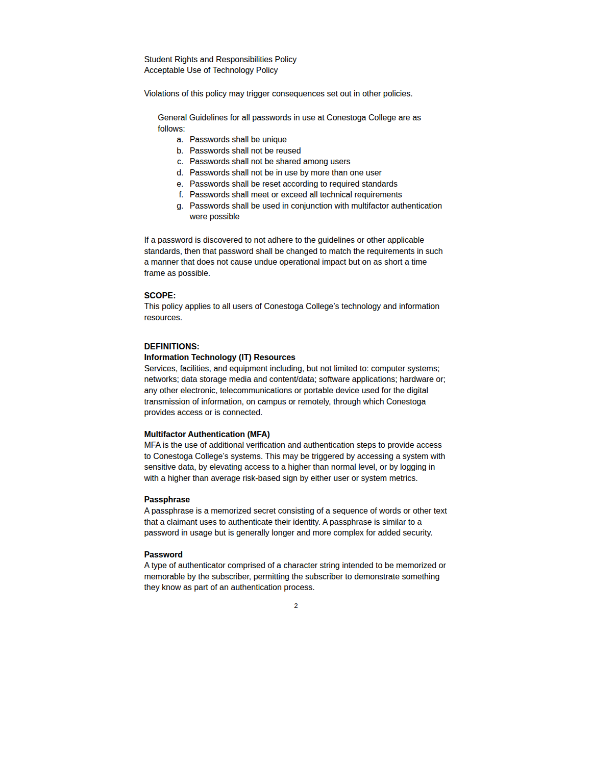Student Rights and Responsibilities Policy
Acceptable Use of Technology Policy
Violations of this policy may trigger consequences set out in other policies.
General Guidelines for all passwords in use at Conestoga College are as follows:
Passwords shall be unique
Passwords shall not be reused
Passwords shall not be shared among users
Passwords shall not be in use by more than one user
Passwords shall be reset according to required standards
Passwords shall meet or exceed all technical requirements
Passwords shall be used in conjunction with multifactor authentication were possible
If a password is discovered to not adhere to the guidelines or other applicable standards, then that password shall be changed to match the requirements in such a manner that does not cause undue operational impact but on as short a time frame as possible.
SCOPE:
This policy applies to all users of Conestoga College’s technology and information resources.
DEFINITIONS:
Information Technology (IT) Resources
Services, facilities, and equipment including, but not limited to: computer systems; networks; data storage media and content/data; software applications; hardware or; any other electronic, telecommunications or portable device used for the digital transmission of information, on campus or remotely, through which Conestoga provides access or is connected.
Multifactor Authentication (MFA)
MFA is the use of additional verification and authentication steps to provide access to Conestoga College’s systems. This may be triggered by accessing a system with sensitive data, by elevating access to a higher than normal level, or by logging in with a higher than average risk-based sign by either user or system metrics.
Passphrase
A passphrase is a memorized secret consisting of a sequence of words or other text that a claimant uses to authenticate their identity. A passphrase is similar to a password in usage but is generally longer and more complex for added security.
Password
A type of authenticator comprised of a character string intended to be memorized or memorable by the subscriber, permitting the subscriber to demonstrate something they know as part of an authentication process.
2